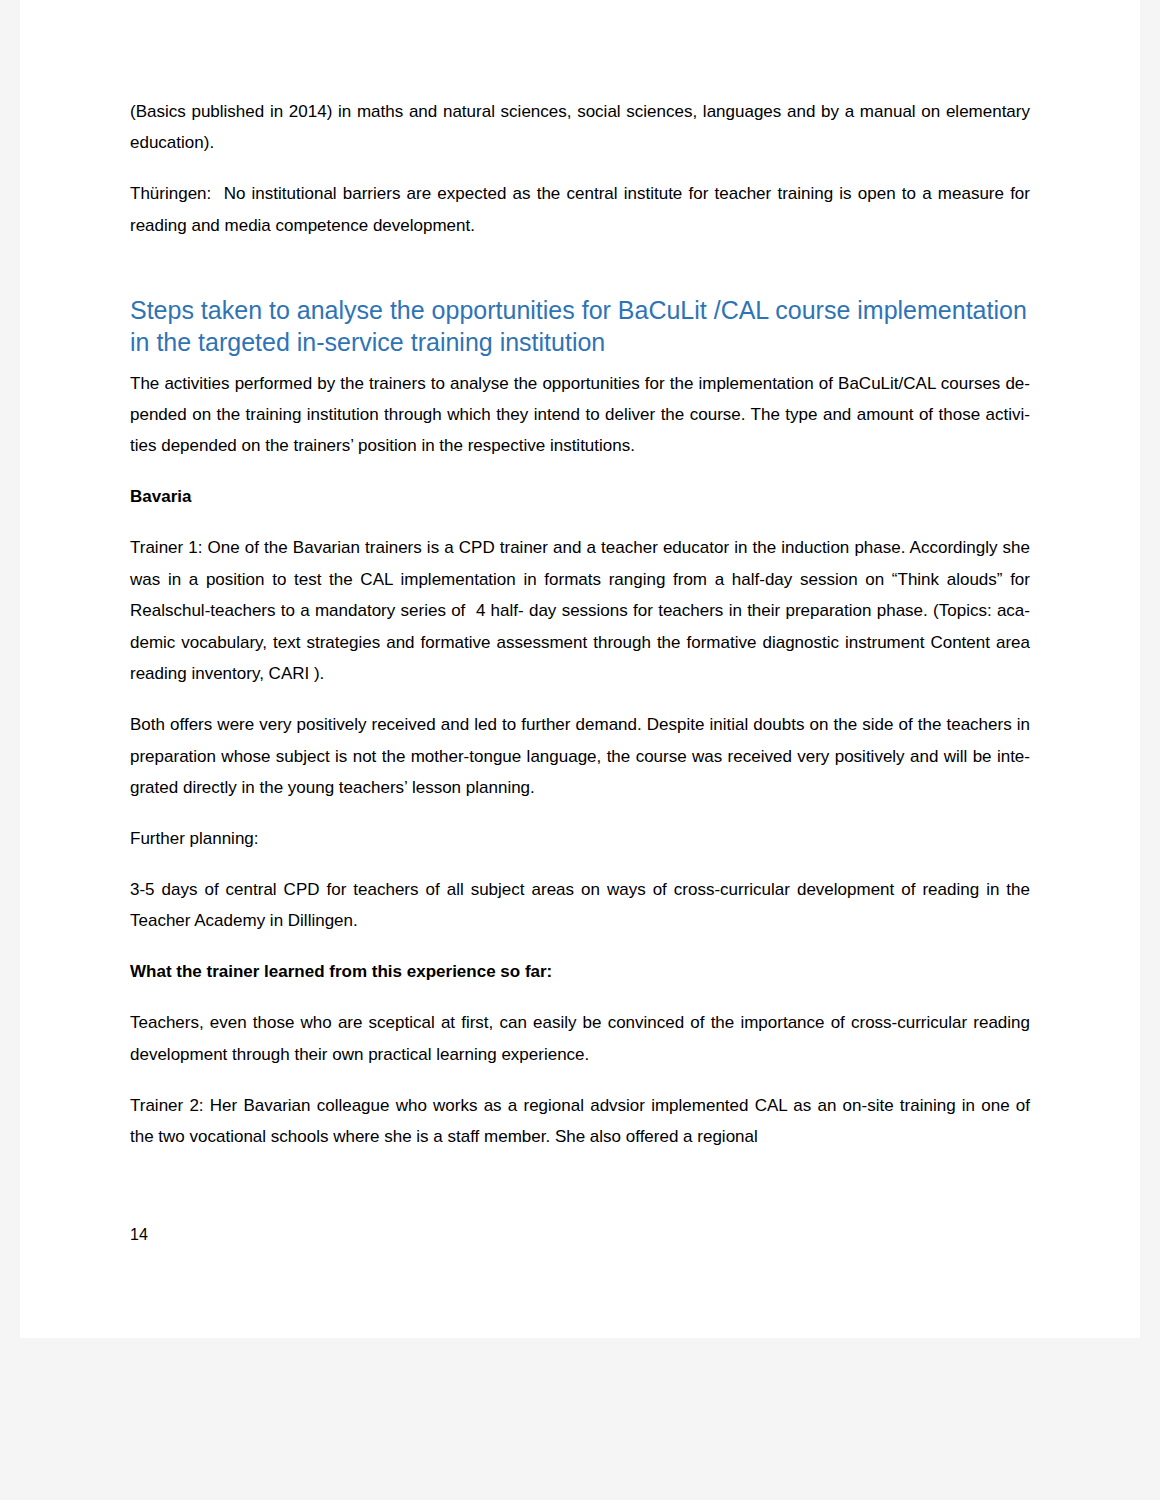(Basics published in 2014) in maths and natural sciences, social sciences, languages and by a manual on elementary education).
Thüringen: No institutional barriers are expected as the central institute for teacher training is open to a measure for reading and media competence development.
Steps taken to analyse the opportunities for BaCuLit /CAL course implementation in the targeted in-service training institution
The activities performed by the trainers to analyse the opportunities for the implementation of BaCuLit/CAL courses depended on the training institution through which they intend to deliver the course. The type and amount of those activities depended on the trainers’ position in the respective institutions.
Bavaria
Trainer 1: One of the Bavarian trainers is a CPD trainer and a teacher educator in the induction phase. Accordingly she was in a position to test the CAL implementation in formats ranging from a half-day session on “Think alouds” for Realschul-teachers to a mandatory series of 4 half- day sessions for teachers in their preparation phase. (Topics: academic vocabulary, text strategies and formative assessment through the formative diagnostic instrument Content area reading inventory, CARI ).
Both offers were very positively received and led to further demand. Despite initial doubts on the side of the teachers in preparation whose subject is not the mother-tongue language, the course was received very positively and will be integrated directly in the young teachers’ lesson planning.
Further planning:
3-5 days of central CPD for teachers of all subject areas on ways of cross-curricular development of reading in the Teacher Academy in Dillingen.
What the trainer learned from this experience so far:
Teachers, even those who are sceptical at first, can easily be convinced of the importance of cross-curricular reading development through their own practical learning experience.
Trainer 2: Her Bavarian colleague who works as a regional advsior implemented CAL as an on-site training in one of the two vocational schools where she is a staff member. She also offered a regional
14